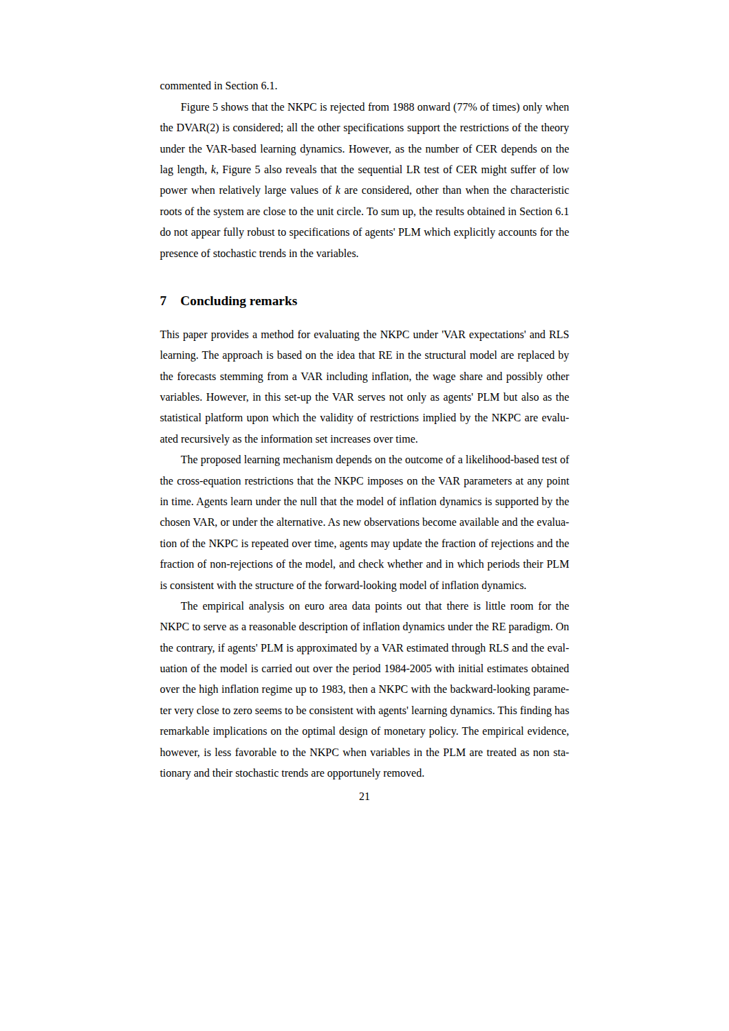commented in Section 6.1.
Figure 5 shows that the NKPC is rejected from 1988 onward (77% of times) only when the DVAR(2) is considered; all the other specifications support the restrictions of the theory under the VAR-based learning dynamics. However, as the number of CER depends on the lag length, k, Figure 5 also reveals that the sequential LR test of CER might suffer of low power when relatively large values of k are considered, other than when the characteristic roots of the system are close to the unit circle. To sum up, the results obtained in Section 6.1 do not appear fully robust to specifications of agents' PLM which explicitly accounts for the presence of stochastic trends in the variables.
7 Concluding remarks
This paper provides a method for evaluating the NKPC under 'VAR expectations' and RLS learning. The approach is based on the idea that RE in the structural model are replaced by the forecasts stemming from a VAR including inflation, the wage share and possibly other variables. However, in this set-up the VAR serves not only as agents' PLM but also as the statistical platform upon which the validity of restrictions implied by the NKPC are evaluated recursively as the information set increases over time.
The proposed learning mechanism depends on the outcome of a likelihood-based test of the cross-equation restrictions that the NKPC imposes on the VAR parameters at any point in time. Agents learn under the null that the model of inflation dynamics is supported by the chosen VAR, or under the alternative. As new observations become available and the evaluation of the NKPC is repeated over time, agents may update the fraction of rejections and the fraction of non-rejections of the model, and check whether and in which periods their PLM is consistent with the structure of the forward-looking model of inflation dynamics.
The empirical analysis on euro area data points out that there is little room for the NKPC to serve as a reasonable description of inflation dynamics under the RE paradigm. On the contrary, if agents' PLM is approximated by a VAR estimated through RLS and the evaluation of the model is carried out over the period 1984-2005 with initial estimates obtained over the high inflation regime up to 1983, then a NKPC with the backward-looking parameter very close to zero seems to be consistent with agents' learning dynamics. This finding has remarkable implications on the optimal design of monetary policy. The empirical evidence, however, is less favorable to the NKPC when variables in the PLM are treated as non stationary and their stochastic trends are opportunely removed.
21